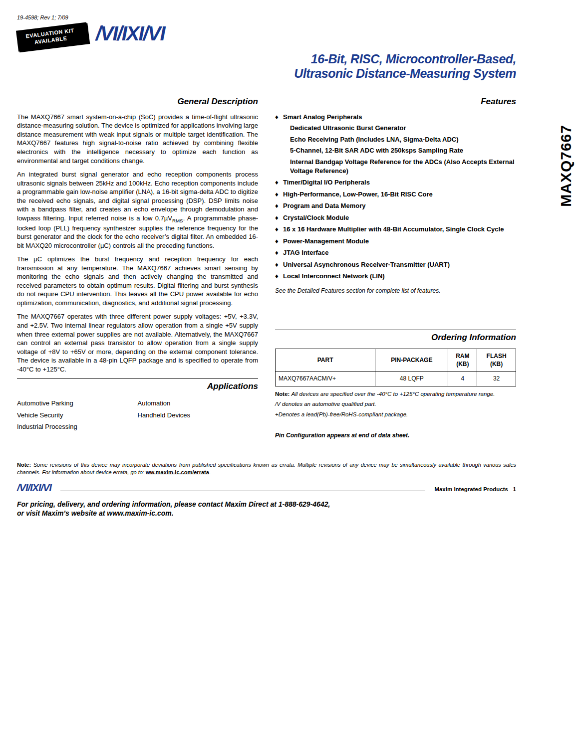19-4598; Rev 1; 7/09
EVALUATION KIT
AVAILABLE
/VI/IXI/VI
16-Bit, RISC, Microcontroller-Based,
Ultrasonic Distance-Measuring System
MAXQ7667
General Description
The MAXQ7667 smart system-on-a-chip (SoC) provides a time-of-flight ultrasonic distance-measuring solution. The device is optimized for applications involving large distance measurement with weak input signals or multiple target identification. The MAXQ7667 features high signal-to-noise ratio achieved by combining flexible electronics with the intelligence necessary to optimize each function as environmental and target conditions change.
An integrated burst signal generator and echo reception components process ultrasonic signals between 25kHz and 100kHz. Echo reception components include a programmable gain low-noise amplifier (LNA), a 16-bit sigma-delta ADC to digitize the received echo signals, and digital signal processing (DSP). DSP limits noise with a bandpass filter, and creates an echo envelope through demodulation and lowpass filtering. Input referred noise is a low 0.7µVRMS. A programmable phase-locked loop (PLL) frequency synthesizer supplies the reference frequency for the burst generator and the clock for the echo receiver’s digital filter. An embedded 16-bit MAXQ20 microcontroller (µC) controls all the preceding functions.
The µC optimizes the burst frequency and reception frequency for each transmission at any temperature. The MAXQ7667 achieves smart sensing by monitoring the echo signals and then actively changing the transmitted and received parameters to obtain optimum results. Digital filtering and burst synthesis do not require CPU intervention. This leaves all the CPU power available for echo optimization, communication, diagnostics, and additional signal processing.
The MAXQ7667 operates with three different power supply voltages: +5V, +3.3V, and +2.5V. Two internal linear regulators allow operation from a single +5V supply when three external power supplies are not available. Alternatively, the MAXQ7667 can control an external pass transistor to allow operation from a single supply voltage of +8V to +65V or more, depending on the external component tolerance. The device is available in a 48-pin LQFP package and is specified to operate from -40°C to +125°C.
Applications
| Automotive Parking | Automation |
| Vehicle Security | Handheld Devices |
| Industrial Processing | |
Features
Smart Analog Peripherals
Dedicated Ultrasonic Burst Generator
Echo Receiving Path (Includes LNA, Sigma-Delta ADC)
5-Channel, 12-Bit SAR ADC with 250ksps Sampling Rate
Internal Bandgap Voltage Reference for the ADCs (Also Accepts External Voltage Reference)
Timer/Digital I/O Peripherals
High-Performance, Low-Power, 16-Bit RISC Core
Program and Data Memory
Crystal/Clock Module
16 x 16 Hardware Multiplier with 48-Bit Accumulator, Single Clock Cycle
Power-Management Module
JTAG Interface
Universal Asynchronous Receiver-Transmitter (UART)
Local Interconnect Network (LIN)
See the Detailed Features section for complete list of features.
Ordering Information
| PART | PIN-PACKAGE | RAM (KB) | FLASH (KB) |
| --- | --- | --- | --- |
| MAXQ7667AACM/V+ | 48 LQFP | 4 | 32 |
Note: All devices are specified over the -40°C to +125°C operating temperature range.
/V denotes an automotive qualified part.
+Denotes a lead(Pb)-free/RoHS-compliant package.
Pin Configuration appears at end of data sheet.
Note: Some revisions of this device may incorporate deviations from published specifications known as errata. Multiple revisions of any device may be simultaneously available through various sales channels. For information about device errata, go to: ww.maxim-ic.com/errata.
/VI/IXI/VI Maxim Integrated Products 1
For pricing, delivery, and ordering information, please contact Maxim Direct at 1-888-629-4642,
or visit Maxim’s website at www.maxim-ic.com.